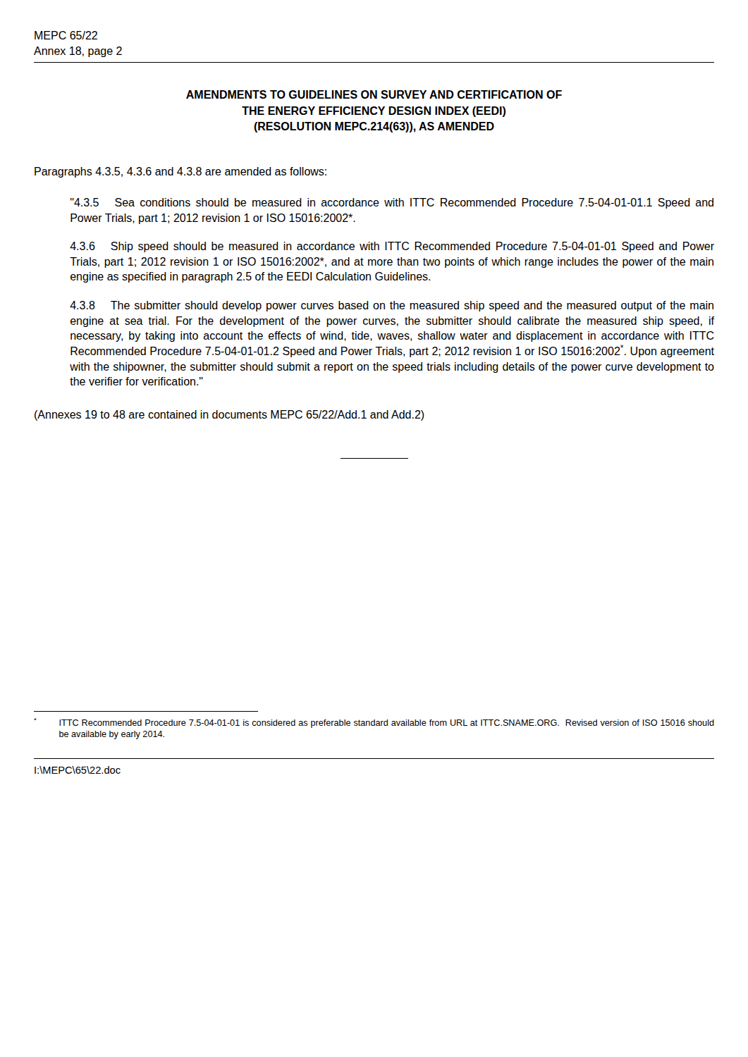MEPC 65/22
Annex 18, page 2
Amendments to Guidelines on Survey and Certification of
the Energy Efficiency Design Index (EEDI)
(Resolution MEPC.214(63)), as amended
Paragraphs 4.3.5, 4.3.6 and 4.3.8 are amended as follows:
"4.3.5 Sea conditions should be measured in accordance with ITTC Recommended Procedure 7.5-04-01-01.1 Speed and Power Trials, part 1; 2012 revision 1 or ISO 15016:2002*.
4.3.6 Ship speed should be measured in accordance with ITTC Recommended Procedure 7.5-04-01-01 Speed and Power Trials, part 1; 2012 revision 1 or ISO 15016:2002*, and at more than two points of which range includes the power of the main engine as specified in paragraph 2.5 of the EEDI Calculation Guidelines.
4.3.8 The submitter should develop power curves based on the measured ship speed and the measured output of the main engine at sea trial. For the development of the power curves, the submitter should calibrate the measured ship speed, if necessary, by taking into account the effects of wind, tide, waves, shallow water and displacement in accordance with ITTC Recommended Procedure 7.5-04-01-01.2 Speed and Power Trials, part 2; 2012 revision 1 or ISO 15016:2002*. Upon agreement with the shipowner, the submitter should submit a report on the speed trials including details of the power curve development to the verifier for verification."
(Annexes 19 to 48 are contained in documents MEPC 65/22/Add.1 and Add.2)
*
ITTC Recommended Procedure 7.5-04-01-01 is considered as preferable standard available from URL at ITTC.SNAME.ORG. Revised version of ISO 15016 should be available by early 2014.
I:\MEPC\65\22.doc